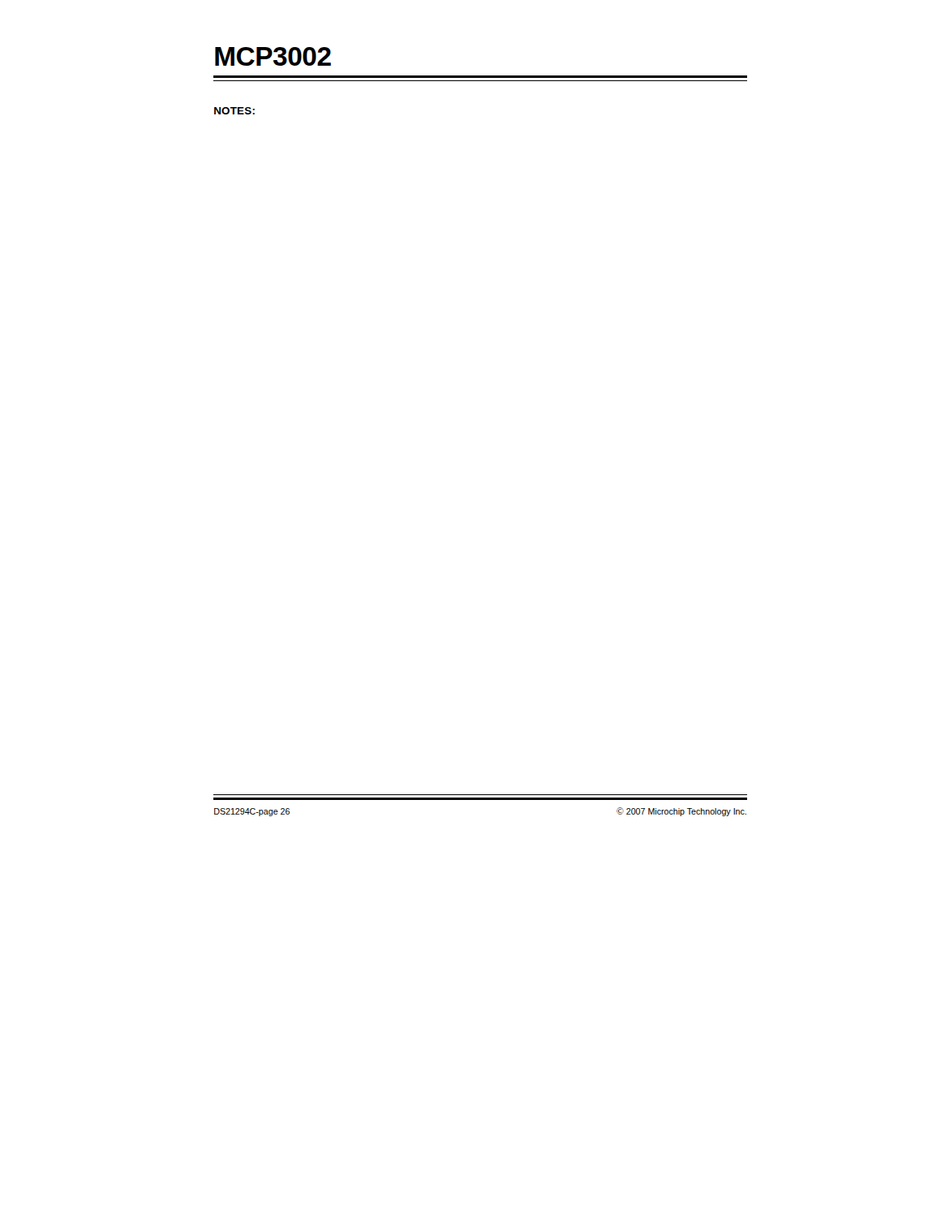MCP3002
NOTES:
DS21294C-page 26 © 2007 Microchip Technology Inc.